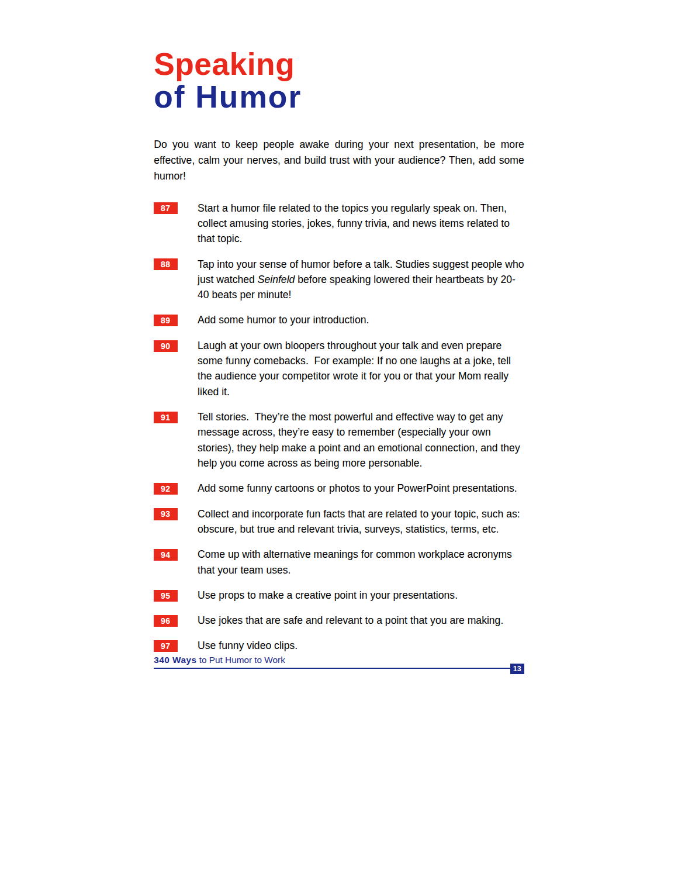Speaking of Humor
Do you want to keep people awake during your next presentation, be more effective, calm your nerves, and build trust with your audience? Then, add some humor!
87 Start a humor file related to the topics you regularly speak on. Then, collect amusing stories, jokes, funny trivia, and news items related to that topic.
88 Tap into your sense of humor before a talk. Studies suggest people who just watched Seinfeld before speaking lowered their heartbeats by 20-40 beats per minute!
89 Add some humor to your introduction.
90 Laugh at your own bloopers throughout your talk and even prepare some funny comebacks. For example: If no one laughs at a joke, tell the audience your competitor wrote it for you or that your Mom really liked it.
91 Tell stories. They’re the most powerful and effective way to get any message across, they’re easy to remember (especially your own stories), they help make a point and an emotional connection, and they help you come across as being more personable.
92 Add some funny cartoons or photos to your PowerPoint presentations.
93 Collect and incorporate fun facts that are related to your topic, such as: obscure, but true and relevant trivia, surveys, statistics, terms, etc.
94 Come up with alternative meanings for common workplace acronyms that your team uses.
95 Use props to make a creative point in your presentations.
96 Use jokes that are safe and relevant to a point that you are making.
97 Use funny video clips.
340 Ways to Put Humor to Work
13